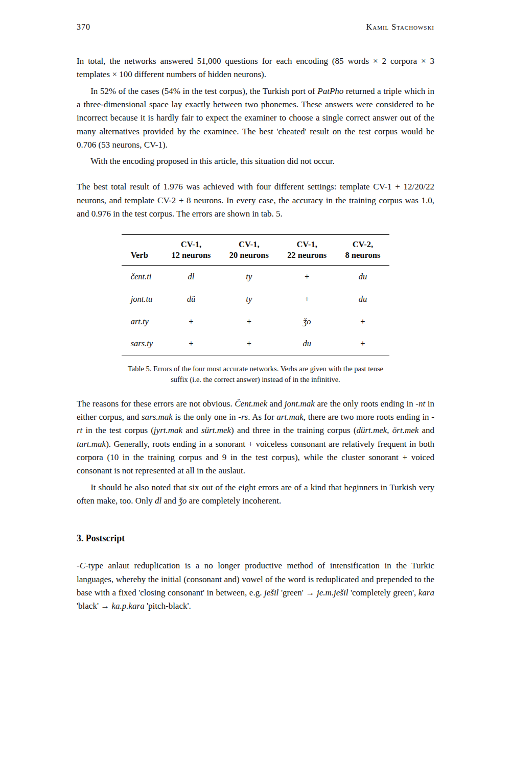370 Kamil Stachowski
In total, the networks answered 51,000 questions for each encoding (85 words × 2 corpora × 3 templates × 100 different numbers of hidden neurons).
In 52% of the cases (54% in the test corpus), the Turkish port of PatPho returned a triple which in a three-dimensional space lay exactly between two phonemes. These answers were considered to be incorrect because it is hardly fair to expect the examiner to choose a single correct answer out of the many alternatives provided by the examinee. The best 'cheated' result on the test corpus would be 0.706 (53 neurons, CV-1).
With the encoding proposed in this article, this situation did not occur.
The best total result of 1.976 was achieved with four different settings: template CV-1 + 12/20/22 neurons, and template CV-2 + 8 neurons. In every case, the accuracy in the training corpus was 1.0, and 0.976 in the test corpus. The errors are shown in tab. 5.
Table 5. Errors of the four most accurate networks. Verbs are given with the past tense suffix (i.e. the correct answer) instead of in the infinitive.
| Verb | CV-1, 12 neurons | CV-1, 20 neurons | CV-1, 22 neurons | CV-2, 8 neurons |
| --- | --- | --- | --- | --- |
| čent.ti | dl | ty | + | du |
| jont.tu | dü | ty | + | du |
| art.ty | + | + | ǯo | + |
| sars.ty | + | + | du | + |
The reasons for these errors are not obvious. Čent.mek and jont.mak are the only roots ending in -nt in either corpus, and sars.mak is the only one in -rs. As for art.mak, there are two more roots ending in -rt in the test corpus (jyrt.mak and sürt.mek) and three in the training corpus (dürt.mek, ört.mek and tart.mak). Generally, roots ending in a sonorant + voiceless consonant are relatively frequent in both corpora (10 in the training corpus and 9 in the test corpus), while the cluster sonorant + voiced consonant is not represented at all in the auslaut.
It should be also noted that six out of the eight errors are of a kind that beginners in Turkish very often make, too. Only dl and ǯo are completely incoherent.
3. Postscript
-C-type anlaut reduplication is a no longer productive method of intensification in the Turkic languages, whereby the initial (consonant and) vowel of the word is reduplicated and prepended to the base with a fixed 'closing consonant' in between, e.g. ješil 'green' → je.m.ješil 'completely green', kara 'black' → ka.p.kara 'pitch-black'.